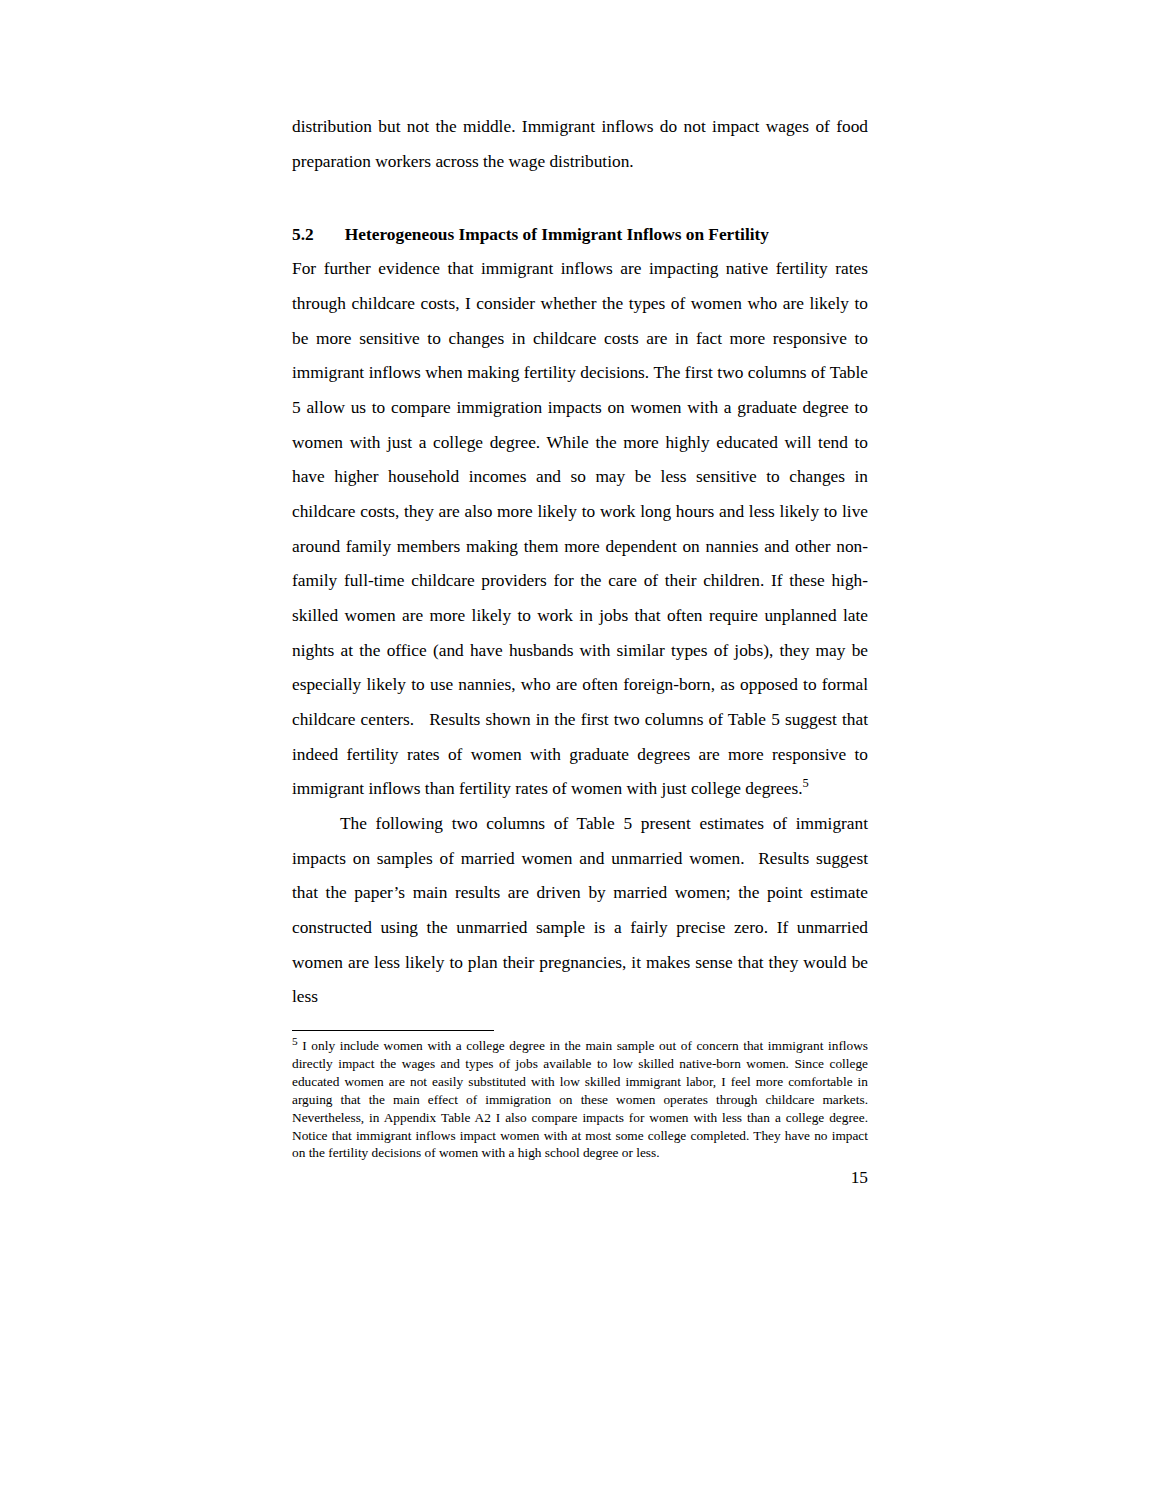distribution but not the middle. Immigrant inflows do not impact wages of food preparation workers across the wage distribution.
5.2 Heterogeneous Impacts of Immigrant Inflows on Fertility
For further evidence that immigrant inflows are impacting native fertility rates through childcare costs, I consider whether the types of women who are likely to be more sensitive to changes in childcare costs are in fact more responsive to immigrant inflows when making fertility decisions. The first two columns of Table 5 allow us to compare immigration impacts on women with a graduate degree to women with just a college degree. While the more highly educated will tend to have higher household incomes and so may be less sensitive to changes in childcare costs, they are also more likely to work long hours and less likely to live around family members making them more dependent on nannies and other non-family full-time childcare providers for the care of their children. If these high-skilled women are more likely to work in jobs that often require unplanned late nights at the office (and have husbands with similar types of jobs), they may be especially likely to use nannies, who are often foreign-born, as opposed to formal childcare centers. Results shown in the first two columns of Table 5 suggest that indeed fertility rates of women with graduate degrees are more responsive to immigrant inflows than fertility rates of women with just college degrees.5
The following two columns of Table 5 present estimates of immigrant impacts on samples of married women and unmarried women. Results suggest that the paper’s main results are driven by married women; the point estimate constructed using the unmarried sample is a fairly precise zero. If unmarried women are less likely to plan their pregnancies, it makes sense that they would be less
5 I only include women with a college degree in the main sample out of concern that immigrant inflows directly impact the wages and types of jobs available to low skilled native-born women. Since college educated women are not easily substituted with low skilled immigrant labor, I feel more comfortable in arguing that the main effect of immigration on these women operates through childcare markets. Nevertheless, in Appendix Table A2 I also compare impacts for women with less than a college degree. Notice that immigrant inflows impact women with at most some college completed. They have no impact on the fertility decisions of women with a high school degree or less.
15